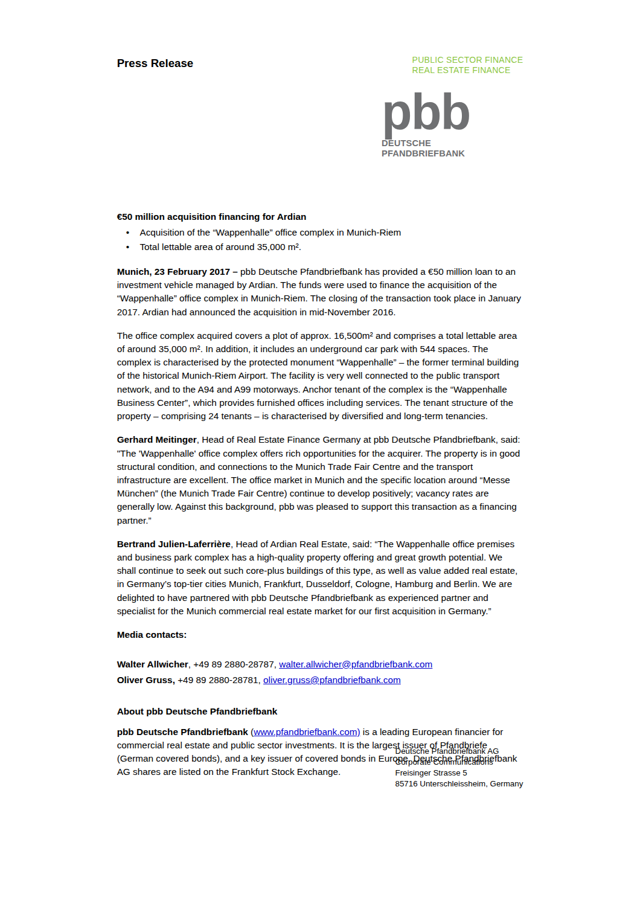PUBLIC SECTOR FINANCE
REAL ESTATE FINANCE
pbb
DEUTSCHE
PFANDBRIEFBANK
Press Release
€50 million acquisition financing for Ardian
Acquisition of the “Wappenhalle” office complex in Munich-Riem
Total lettable area of around 35,000 m².
Munich, 23 February 2017 – pbb Deutsche Pfandbriefbank has provided a €50 million loan to an investment vehicle managed by Ardian. The funds were used to finance the acquisition of the “Wappenhalle” office complex in Munich-Riem. The closing of the transaction took place in January 2017. Ardian had announced the acquisition in mid-November 2016.
The office complex acquired covers a plot of approx. 16,500m² and comprises a total lettable area of around 35,000 m². In addition, it includes an underground car park with 544 spaces. The complex is characterised by the protected monument “Wappenhalle” – the former terminal building of the historical Munich-Riem Airport. The facility is very well connected to the public transport network, and to the A94 and A99 motorways. Anchor tenant of the complex is the “Wappenhalle Business Center”, which provides furnished offices including services. The tenant structure of the property – comprising 24 tenants – is characterised by diversified and long-term tenancies.
Gerhard Meitinger, Head of Real Estate Finance Germany at pbb Deutsche Pfand­briefbank, said: "The 'Wappenhalle' office complex offers rich opportunities for the acquirer. The property is in good structural condition, and connections to the Munich Trade Fair Centre and the transport infrastructure are excellent. The office market in Munich and the specific location around “Messe München” (the Munich Trade Fair Centre) continue to develop positively; vacancy rates are generally low. Against this background, pbb was pleased to support this transaction as a financing partner.”
Bertrand Julien-Laferrière, Head of Ardian Real Estate, said: “The Wappenhalle office premises and business park complex has a high-quality property offering and great growth potential. We shall continue to seek out such core-plus buildings of this type, as well as value added real estate, in Germany’s top-tier cities Munich, Frank­furt, Dusseldorf, Cologne, Hamburg and Berlin. We are delighted to have partnered with pbb Deutsche Pfandbriefbank as experienced partner and specialist for the Mu­nich commercial real estate market for our first acquisition in Germany.”
Media contacts:
Walter Allwicher, +49 89 2880-28787, walter.allwicher@pfandbriefbank.com
Oliver Gruss, +49 89 2880-28781, oliver.gruss@pfandbriefbank.com
About pbb Deutsche Pfandbriefbank
pbb Deutsche Pfandbriefbank (www.pfandbriefbank.com) is a leading European financier for commercial real estate and public sector investments. It is the largest issuer of Pfandbriefe (German covered bonds), and a key issuer of covered bonds in Europe. Deutsche Pfandbriefbank AG shares are listed on the Frankfurt Stock Exchange.
Deutsche Pfandbriefbank AG
Corporate Communications
Freisinger Strasse 5
85716 Unterschleissheim, Germany